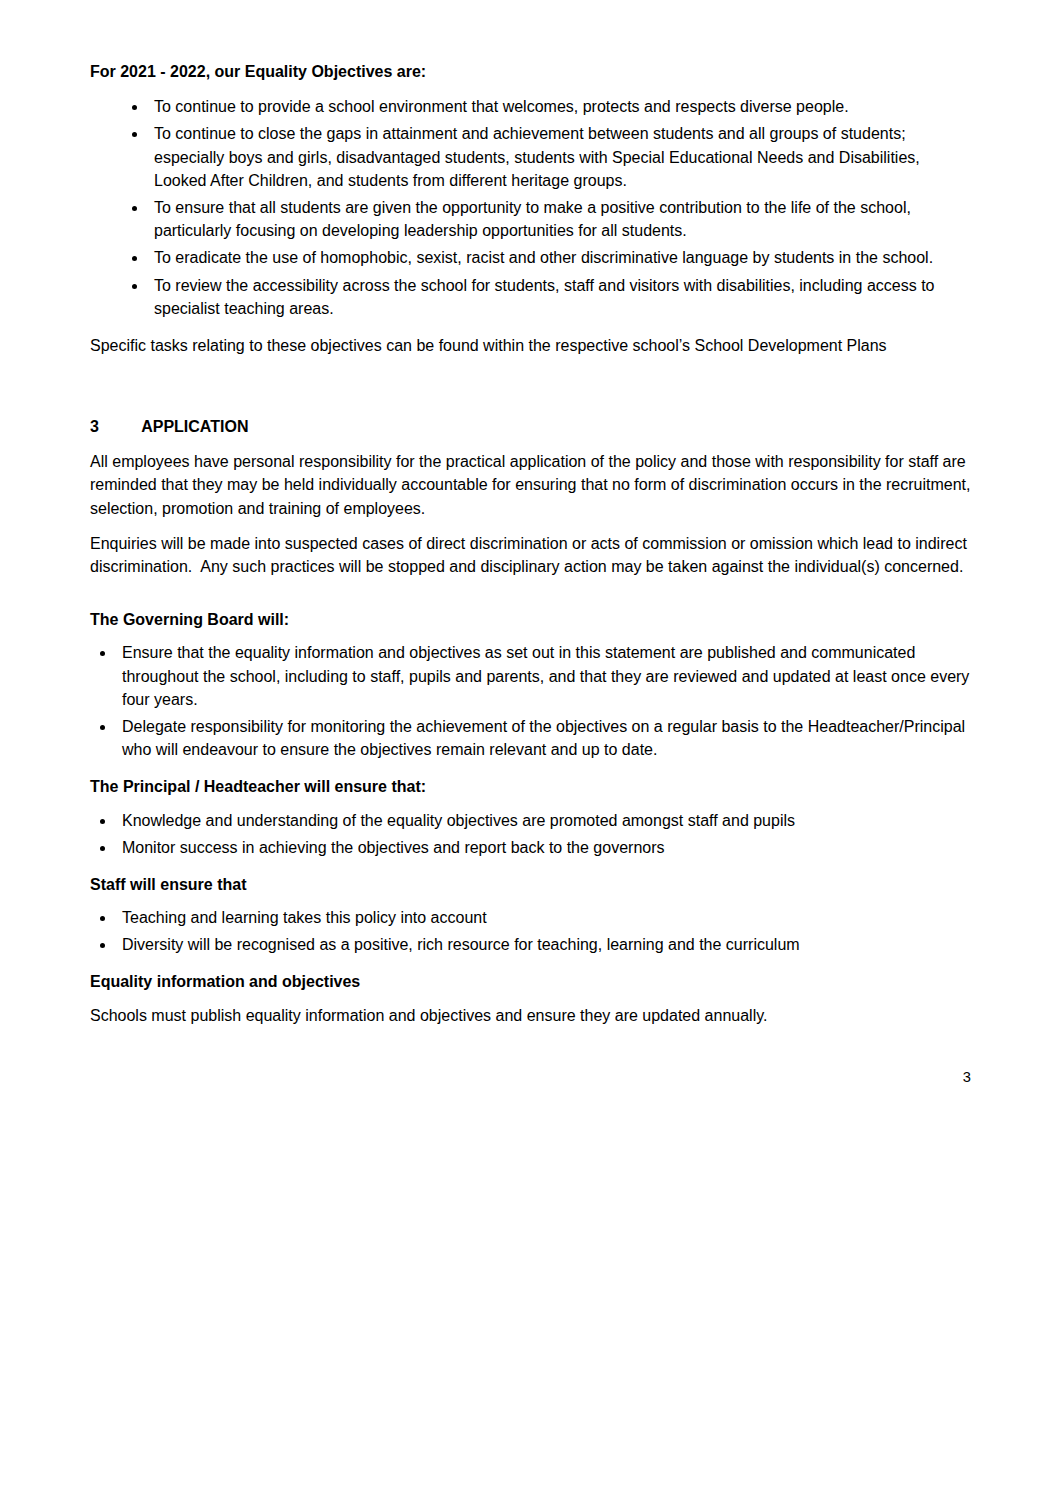For 2021 - 2022, our Equality Objectives are:
To continue to provide a school environment that welcomes, protects and respects diverse people.
To continue to close the gaps in attainment and achievement between students and all groups of students; especially boys and girls, disadvantaged students, students with Special Educational Needs and Disabilities, Looked After Children, and students from different heritage groups.
To ensure that all students are given the opportunity to make a positive contribution to the life of the school, particularly focusing on developing leadership opportunities for all students.
To eradicate the use of homophobic, sexist, racist and other discriminative language by students in the school.
To review the accessibility across the school for students, staff and visitors with disabilities, including access to specialist teaching areas.
Specific tasks relating to these objectives can be found within the respective school’s School Development Plans
3 APPLICATION
All employees have personal responsibility for the practical application of the policy and those with responsibility for staff are reminded that they may be held individually accountable for ensuring that no form of discrimination occurs in the recruitment, selection, promotion and training of employees.
Enquiries will be made into suspected cases of direct discrimination or acts of commission or omission which lead to indirect discrimination. Any such practices will be stopped and disciplinary action may be taken against the individual(s) concerned.
The Governing Board will:
Ensure that the equality information and objectives as set out in this statement are published and communicated throughout the school, including to staff, pupils and parents, and that they are reviewed and updated at least once every four years.
Delegate responsibility for monitoring the achievement of the objectives on a regular basis to the Headteacher/Principal who will endeavour to ensure the objectives remain relevant and up to date.
The Principal / Headteacher will ensure that:
Knowledge and understanding of the equality objectives are promoted amongst staff and pupils
Monitor success in achieving the objectives and report back to the governors
Staff will ensure that
Teaching and learning takes this policy into account
Diversity will be recognised as a positive, rich resource for teaching, learning and the curriculum
Equality information and objectives
Schools must publish equality information and objectives and ensure they are updated annually.
3